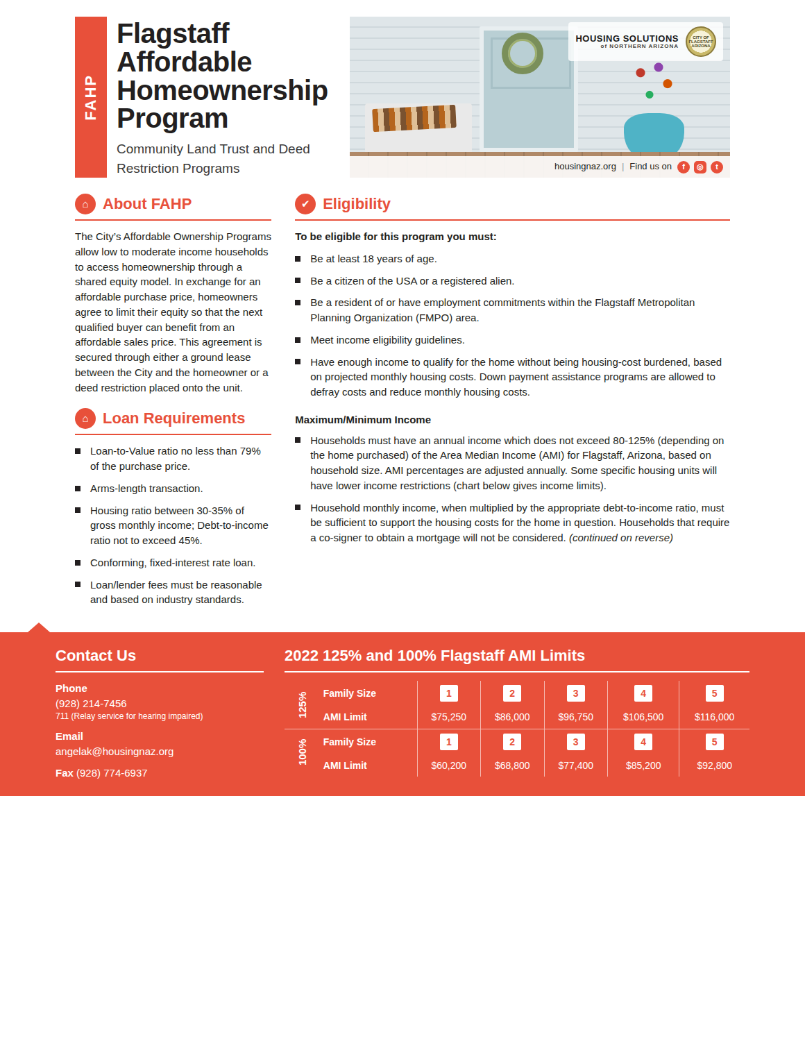FAHP
Flagstaff Affordable
Homeownership Program
Community Land Trust and Deed Restriction Programs
HOUSING SOLUTIONSof NORTHERN ARIZONA
CITY OF
FLAGSTAFF
ARIZONA
housingnaz.org | Find us on f◎t
⌂
About FAHP
The City’s Affordable Ownership Programs allow low to moderate income households to access homeownership through a shared equity model. In exchange for an affordable purchase price, homeowners agree to limit their equity so that the next qualified buyer can benefit from an affordable sales price. This agreement is secured through either a ground lease between the City and the homeowner or a deed restriction placed onto the unit.
⌂
Loan Requirements
Loan-to-Value ratio no less than 79% of the purchase price.
Arms-length transaction.
Housing ratio between 30-35% of gross monthly income; Debt-to-income ratio not to exceed 45%.
Conforming, fixed-interest rate loan.
Loan/lender fees must be reasonable and based on industry standards.
✔
Eligibility
To be eligible for this program you must:
Be at least 18 years of age.
Be a citizen of the USA or a registered alien.
Be a resident of or have employment commitments within the Flagstaff Metropolitan Planning Organization (FMPO) area.
Meet income eligibility guidelines.
Have enough income to qualify for the home without being housing-cost burdened, based on projected monthly housing costs. Down payment assistance programs are allowed to defray costs and reduce monthly housing costs.
Maximum/Minimum Income
Households must have an annual income which does not exceed 80-125% (depending on the home purchased) of the Area Median Income (AMI) for Flagstaff, Arizona, based on household size. AMI percentages are adjusted annually. Some specific housing units will have lower income restrictions (chart below gives income limits).
Household monthly income, when multiplied by the appropriate debt-to-income ratio, must be sufficient to support the housing costs for the home in question. Households that require a co-signer to obtain a mortgage will not be considered. (continued on reverse)
Contact Us
Phone
(928) 214-7456
711 (Relay service for hearing impaired)
Email
angelak@housingnaz.org
Fax (928) 774-6937
2022 125% and 100% Flagstaff AMI Limits
| 125% | Family Size | 1 | 2 | 3 | 4 | 5 |
| AMI Limit | $75,250 | $86,000 | $96,750 | $106,500 | $116,000 |
| 100% | Family Size | 1 | 2 | 3 | 4 | 5 |
| AMI Limit | $60,200 | $68,800 | $77,400 | $85,200 | $92,800 |